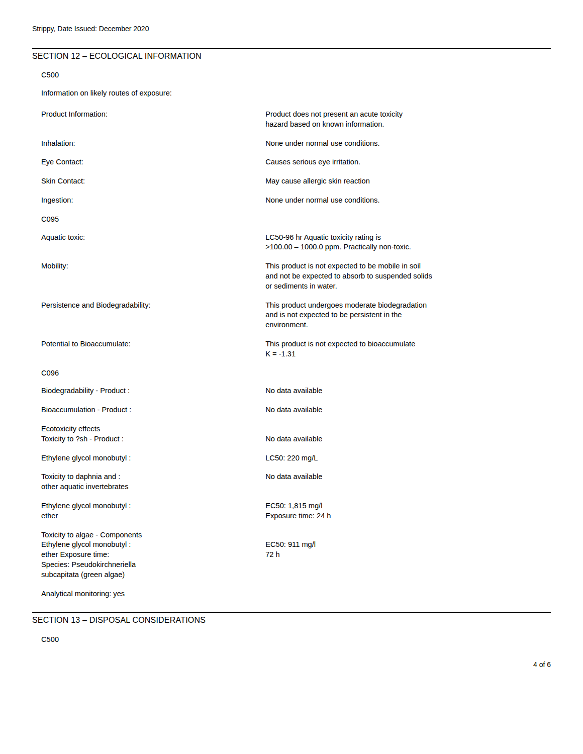Strippy, Date Issued: December 2020
SECTION 12 – ECOLOGICAL INFORMATION
C500
Information on likely routes of exposure:
| Product Information: | Product does not present an acute toxicity hazard based on known information. |
| Inhalation: | None under normal use conditions. |
| Eye Contact: | Causes serious eye irritation. |
| Skin Contact: | May cause allergic skin reaction |
| Ingestion: | None under normal use conditions. |
C095
| Aquatic toxic: | LC50-96 hr Aquatic toxicity rating is >100.00 – 1000.0 ppm. Practically non-toxic. |
| Mobility: | This product is not expected to be mobile in soil and not be expected to absorb to suspended solids or sediments in water. |
| Persistence and Biodegradability: | This product undergoes moderate biodegradation and is not expected to be persistent in the environment. |
| Potential to Bioaccumulate: | This product is not expected to bioaccumulate K = -1.31 |
C096
| Biodegradability - Product : | No data available |
| Bioaccumulation - Product : | No data available |
| Ecotoxicity effects Toxicity to ?sh - Product : | No data available |
| Ethylene glycol monobutyl : | LC50: 220 mg/L |
| Toxicity to daphnia and : other aquatic invertebrates | No data available |
| Ethylene glycol monobutyl : ether | EC50: 1,815 mg/l Exposure time: 24 h |
| Toxicity to algae - Components Ethylene glycol monobutyl : ether Exposure time: Species: Pseudokirchneriella subcapitata (green algae) | EC50: 911 mg/l 72 h |
Analytical monitoring: yes
SECTION 13 – DISPOSAL CONSIDERATIONS
C500
4 of 6